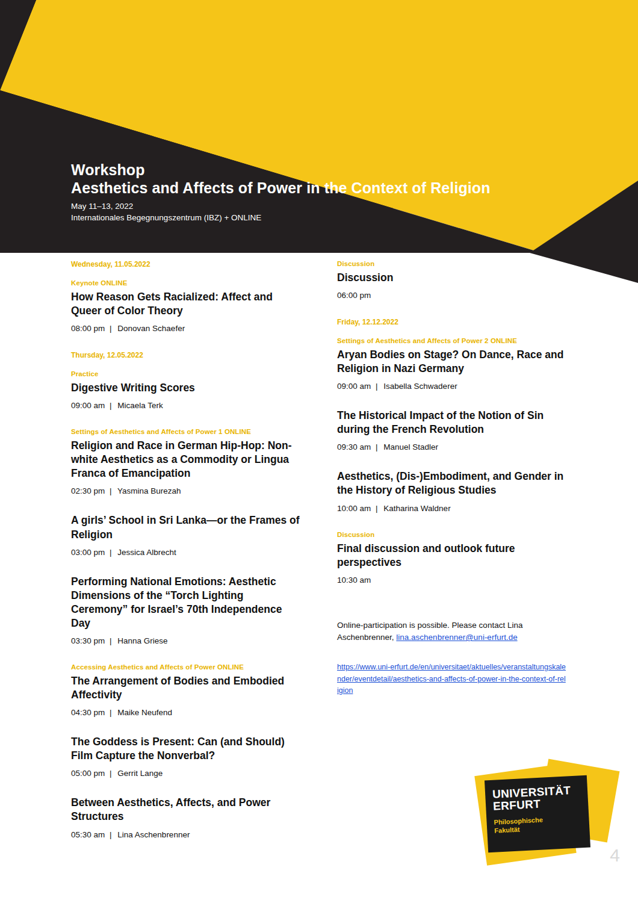Workshop
Aesthetics and Affects of Power in the Context of Religion
May 11–13, 2022
Internationales Begegnungszentrum (IBZ) + ONLINE
Wednesday, 11.05.2022
Keynote ONLINE
How Reason Gets Racialized: Affect and Queer of Color Theory
08:00 pm | Donovan Schaefer
Thursday, 12.05.2022
Practice
Digestive Writing Scores
09:00 am | Micaela Terk
Settings of Aesthetics and Affects of Power 1 ONLINE
Religion and Race in German Hip-Hop: Non-white Aesthetics as a Commodity or Lingua Franca of Emancipation
02:30 pm | Yasmina Burezah
A girls’ School in Sri Lanka—or the Frames of Religion
03:00 pm | Jessica Albrecht
Performing National Emotions: Aesthetic Dimensions of the “Torch Lighting Ceremony” for Israel’s 70th Independence Day
03:30 pm | Hanna Griese
Accessing Aesthetics and Affects of Power ONLINE
The Arrangement of Bodies and Embodied Affectivity
04:30 pm | Maike Neufend
The Goddess is Present: Can (and Should) Film Capture the Nonverbal?
05:00 pm | Gerrit Lange
Between Aesthetics, Affects, and Power Structures
05:30 am | Lina Aschenbrenner
Discussion
Discussion
06:00 pm
Friday, 12.12.2022
Settings of Aesthetics and Affects of Power 2 ONLINE
Aryan Bodies on Stage? On Dance, Race and Religion in Nazi Germany
09:00 am | Isabella Schwaderer
The Historical Impact of the Notion of Sin during the French Revolution
09:30 am | Manuel Stadler
Aesthetics, (Dis-)Embodiment, and Gender in the History of Religious Studies
10:00 am | Katharina Waldner
Discussion
Final discussion and outlook future perspectives
10:30 am
Online-participation is possible. Please contact Lina Aschenbrenner, lina.aschenbrenner@uni-erfurt.de
https://www.uni-erfurt.de/en/universitaet/aktuelles/veranstaltungskalender/eventdetail/aesthetics-and-affects-of-power-in-the-context-of-religion
UNIVERSITÄT
ERFURT
Philosophische
Fakultät
4